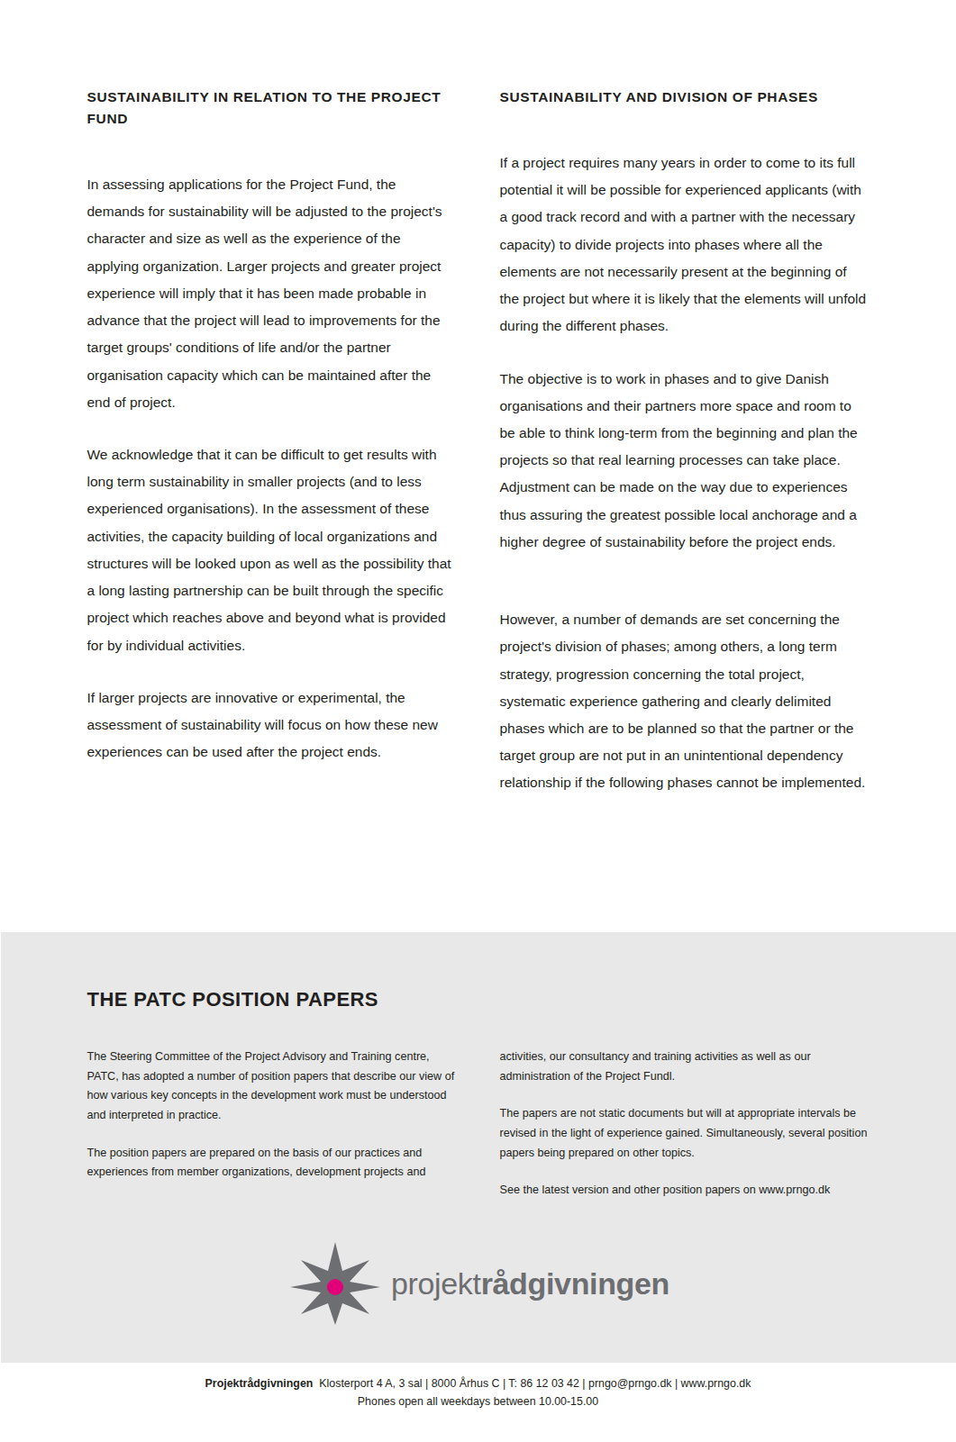Sustainability in relation to the project fund
In assessing applications for the Project Fund, the demands for sustainability will be adjusted to the project's character and size as well as the experience of the applying organization. Larger projects and greater project experience will imply that it has been made probable in advance that the project will lead to improvements for the target groups' conditions of life and/or the partner organisation capacity which can be maintained after the end of project.
We acknowledge that it can be difficult to get results with long term sustainability in smaller projects (and to less experienced organisations). In the assessment of these activities, the capacity building of local organizations and structures will be looked upon as well as the possibility that a long lasting partnership can be built through the specific project which reaches above and beyond what is provided for by individual activities.
If larger projects are innovative or experimental, the assessment of sustainability will focus on how these new experiences can be used after the project ends.
Sustainability and division of phases
If a project requires many years in order to come to its full potential it will be possible for experienced applicants (with a good track record and with a partner with the necessary capacity) to divide projects into phases where all the elements are not necessarily present at the beginning of the project but where it is likely that the elements will unfold during the different phases.
The objective is to work in phases and to give Danish organisations and their partners more space and room to be able to think long-term from the beginning and plan the projects so that real learning processes can take place. Adjustment can be made on the way due to experiences thus assuring the greatest possible local anchorage and a higher degree of sustainability before the project ends.
However, a number of demands are set concerning the project's division of phases; among others, a long term strategy, progression concerning the total project, systematic experience gathering and clearly delimited phases which are to be planned so that the partner or the target group are not put in an unintentional dependency relationship if the following phases cannot be implemented.
The PATC position papers
The Steering Committee of the Project Advisory and Training centre, PATC, has adopted a number of position papers that describe our view of how various key concepts in the development work must be understood and interpreted in practice.
The position papers are prepared on the basis of our practices and experiences from member organizations, development projects and
activities, our consultancy and training activities as well as our administration of the Project Fundl.
The papers are not static documents but will at appropriate intervals be revised in the light of experience gained. Simultaneously, several position papers being prepared on other topics.
See the latest version and other position papers on www.prngo.dk
projektrådgivningen
Projektrådgivningen Klosterport 4 A, 3 sal | 8000 Århus C | T: 86 12 03 42 | prngo@prngo.dk | www.prngo.dk
Phones open all weekdays between 10.00-15.00